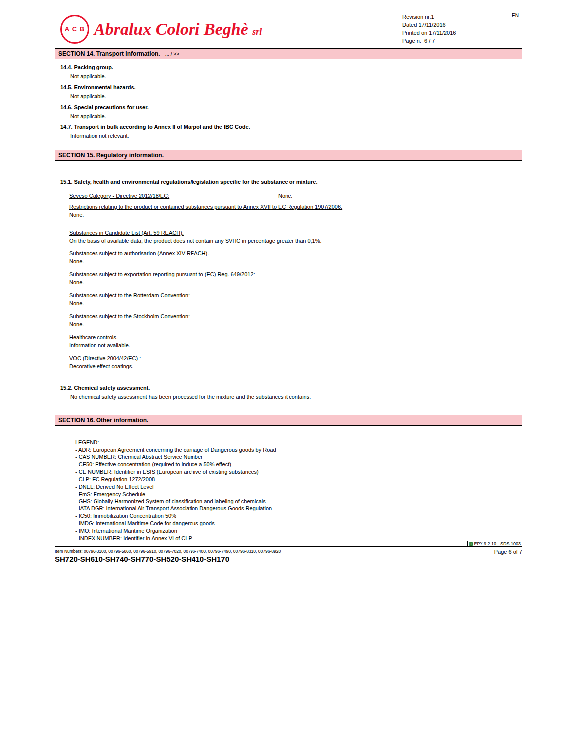A C B
Abralux Colori Beghè srl
EN Revision nr.1
Dated 17/11/2016
Printed on 17/11/2016
Page n. 6 / 7
SECTION 14. Transport information. ... / >>
14.4. Packing group.
Not applicable.
14.5. Environmental hazards.
Not applicable.
14.6. Special precautions for user.
Not applicable.
14.7. Transport in bulk according to Annex II of Marpol and the IBC Code.
Information not relevant.
SECTION 15. Regulatory information.
15.1. Safety, health and environmental regulations/legislation specific for the substance or mixture.
Seveso Category - Directive 2012/18/EC:
None.
Restrictions relating to the product or contained substances pursuant to Annex XVII to EC Regulation 1907/2006.
None.
Substances in Candidate List (Art. 59 REACH).
On the basis of available data, the product does not contain any SVHC in percentage greater than 0,1%.
Substances subject to authorisarion (Annex XIV REACH).
None.
Substances subject to exportation reporting pursuant to (EC) Reg. 649/2012:
None.
Substances subject to the Rotterdam Convention:
None.
Substances subject to the Stockholm Convention:
None.
Healthcare controls.
Information not available.
VOC (Directive 2004/42/EC) :
Decorative effect coatings.
15.2. Chemical safety assessment.
No chemical safety assessment has been processed for the mixture and the substances it contains.
SECTION 16. Other information.
LEGEND:
- ADR: European Agreement concerning the carriage of Dangerous goods by Road
- CAS NUMBER: Chemical Abstract Service Number
- CE50: Effective concentration (required to induce a 50% effect)
- CE NUMBER: Identifier in ESIS (European archive of existing substances)
- CLP: EC Regulation 1272/2008
- DNEL: Derived No Effect Level
- EmS: Emergency Schedule
- GHS: Globally Harmonized System of classification and labeling of chemicals
- IATA DGR: International Air Transport Association Dangerous Goods Regulation
- IC50: Immobilization Concentration 50%
- IMDG: International Maritime Code for dangerous goods
- IMO: International Maritime Organization
- INDEX NUMBER: Identifier in Annex VI of CLP
CEPY 9.2.10 - SDS 1003
Item Numbers: 00796-3100, 00796-5860, 00796-5910, 00796-7020, 00796-7400, 00796-7490, 00796-8310, 00796-8920 Page 6 of 7
SH720-SH610-SH740-SH770-SH520-SH410-SH170